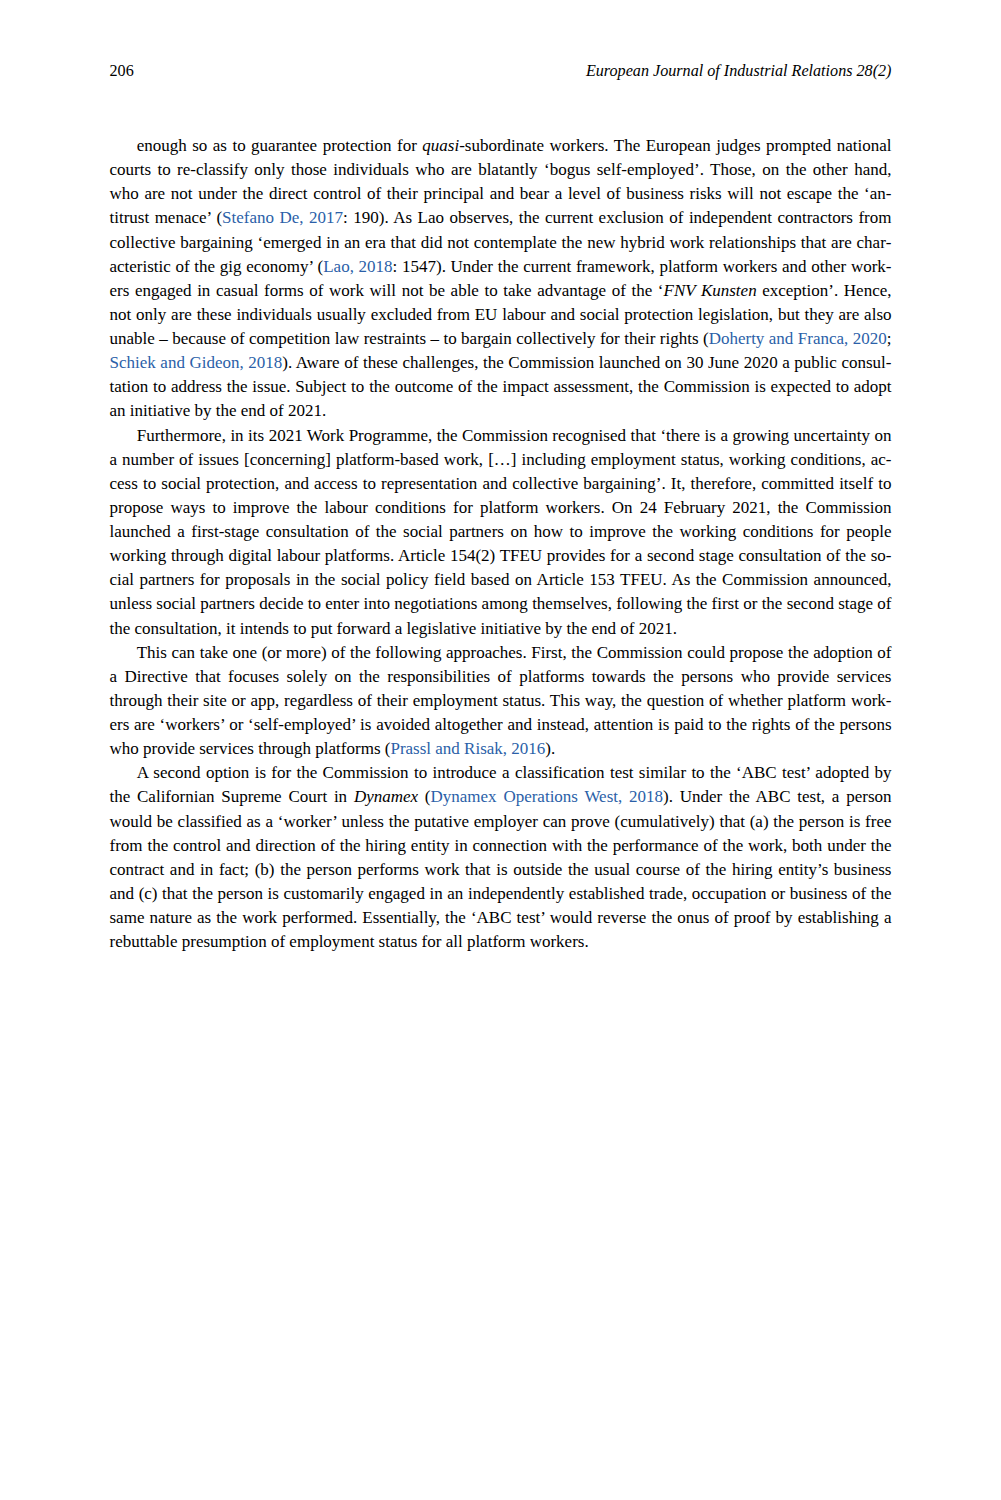206 European Journal of Industrial Relations 28(2)
enough so as to guarantee protection for quasi-subordinate workers. The European judges prompted national courts to re-classify only those individuals who are blatantly ‘bogus self-employed’. Those, on the other hand, who are not under the direct control of their principal and bear a level of business risks will not escape the ‘antitrust menace’ (Stefano De, 2017: 190). As Lao observes, the current exclusion of independent contractors from collective bargaining ‘emerged in an era that did not contemplate the new hybrid work relationships that are characteristic of the gig economy’ (Lao, 2018: 1547). Under the current framework, platform workers and other workers engaged in casual forms of work will not be able to take advantage of the ‘FNV Kunsten exception’. Hence, not only are these individuals usually excluded from EU labour and social protection legislation, but they are also unable – because of competition law restraints – to bargain collectively for their rights (Doherty and Franca, 2020; Schiek and Gideon, 2018). Aware of these challenges, the Commission launched on 30 June 2020 a public consultation to address the issue. Subject to the outcome of the impact assessment, the Commission is expected to adopt an initiative by the end of 2021.
Furthermore, in its 2021 Work Programme, the Commission recognised that ‘there is a growing uncertainty on a number of issues [concerning] platform-based work, […] including employment status, working conditions, access to social protection, and access to representation and collective bargaining’. It, therefore, committed itself to propose ways to improve the labour conditions for platform workers. On 24 February 2021, the Commission launched a first-stage consultation of the social partners on how to improve the working conditions for people working through digital labour platforms. Article 154(2) TFEU provides for a second stage consultation of the social partners for proposals in the social policy field based on Article 153 TFEU. As the Commission announced, unless social partners decide to enter into negotiations among themselves, following the first or the second stage of the consultation, it intends to put forward a legislative initiative by the end of 2021.
This can take one (or more) of the following approaches. First, the Commission could propose the adoption of a Directive that focuses solely on the responsibilities of platforms towards the persons who provide services through their site or app, regardless of their employment status. This way, the question of whether platform workers are ‘workers’ or ‘self-employed’ is avoided altogether and instead, attention is paid to the rights of the persons who provide services through platforms (Prassl and Risak, 2016).
A second option is for the Commission to introduce a classification test similar to the ‘ABC test’ adopted by the Californian Supreme Court in Dynamex (Dynamex Operations West, 2018). Under the ABC test, a person would be classified as a ‘worker’ unless the putative employer can prove (cumulatively) that (a) the person is free from the control and direction of the hiring entity in connection with the performance of the work, both under the contract and in fact; (b) the person performs work that is outside the usual course of the hiring entity’s business and (c) that the person is customarily engaged in an independently established trade, occupation or business of the same nature as the work performed. Essentially, the ‘ABC test’ would reverse the onus of proof by establishing a rebuttable presumption of employment status for all platform workers.